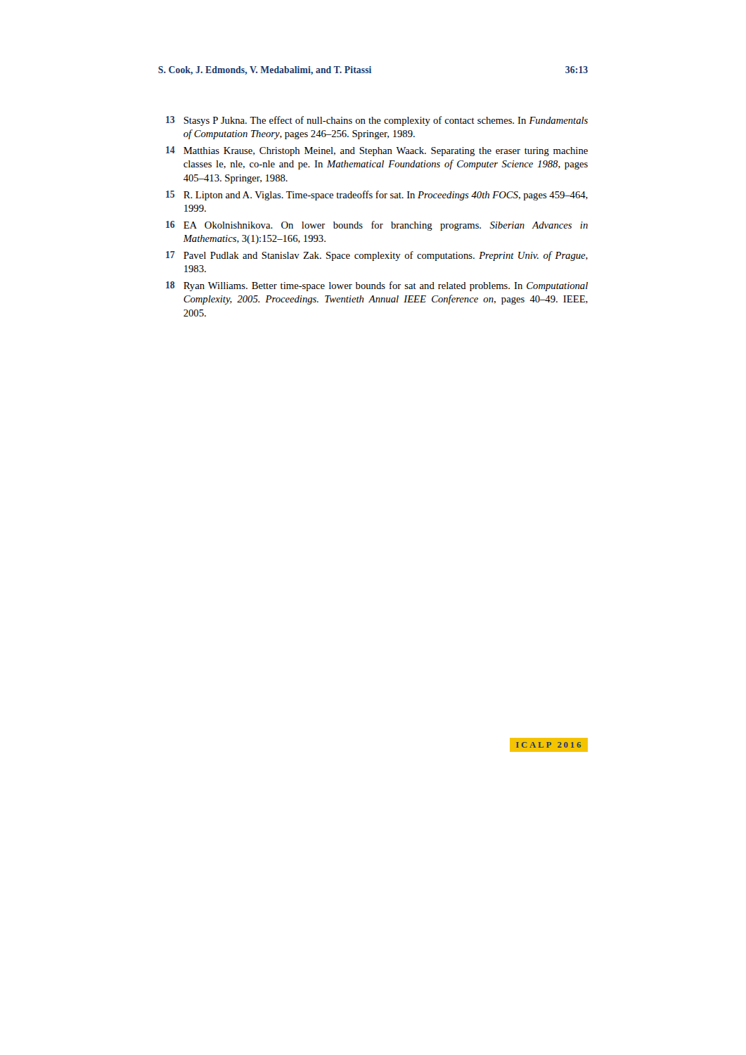S. Cook, J. Edmonds, V. Medabalimi, and T. Pitassi 36:13
13 Stasys P Jukna. The effect of null-chains on the complexity of contact schemes. In Fundamentals of Computation Theory, pages 246–256. Springer, 1989.
14 Matthias Krause, Christoph Meinel, and Stephan Waack. Separating the eraser turing machine classes le, nle, co-nle and pe. In Mathematical Foundations of Computer Science 1988, pages 405–413. Springer, 1988.
15 R. Lipton and A. Viglas. Time-space tradeoffs for sat. In Proceedings 40th FOCS, pages 459–464, 1999.
16 EA Okolnishnikova. On lower bounds for branching programs. Siberian Advances in Mathematics, 3(1):152–166, 1993.
17 Pavel Pudlak and Stanislav Zak. Space complexity of computations. Preprint Univ. of Prague, 1983.
18 Ryan Williams. Better time-space lower bounds for sat and related problems. In Computational Complexity, 2005. Proceedings. Twentieth Annual IEEE Conference on, pages 40–49. IEEE, 2005.
ICALP 2016